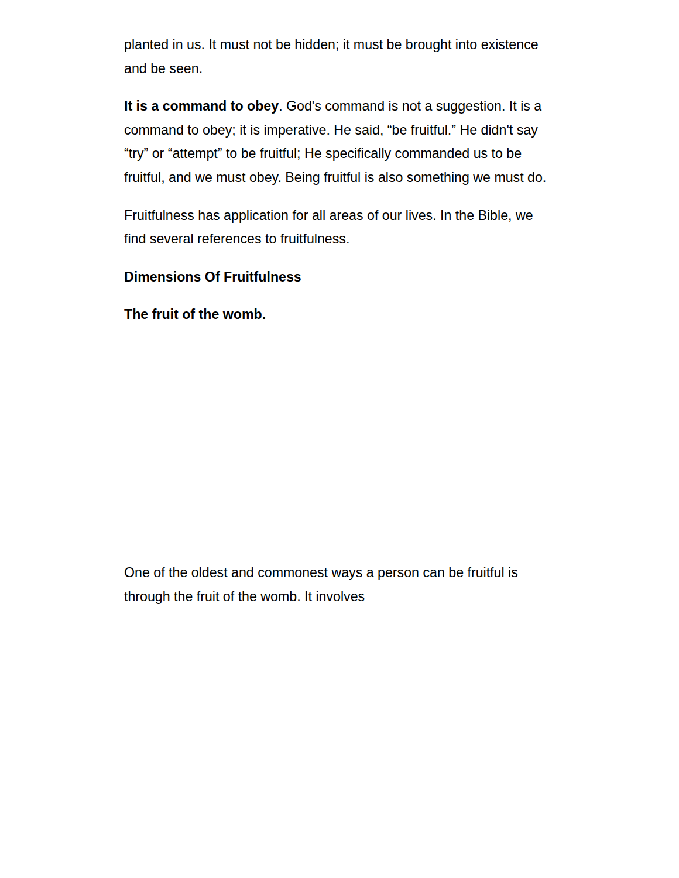planted in us. It must not be hidden; it must be brought into existence and be seen.
It is a command to obey. God's command is not a suggestion. It is a command to obey; it is imperative. He said, “be fruitful.” He didn't say “try” or “attempt” to be fruitful; He specifically commanded us to be fruitful, and we must obey. Being fruitful is also something we must do.
Fruitfulness has application for all areas of our lives. In the Bible, we find several references to fruitfulness.
Dimensions Of Fruitfulness
The fruit of the womb.
One of the oldest and commonest ways a person can be fruitful is through the fruit of the womb. It involves